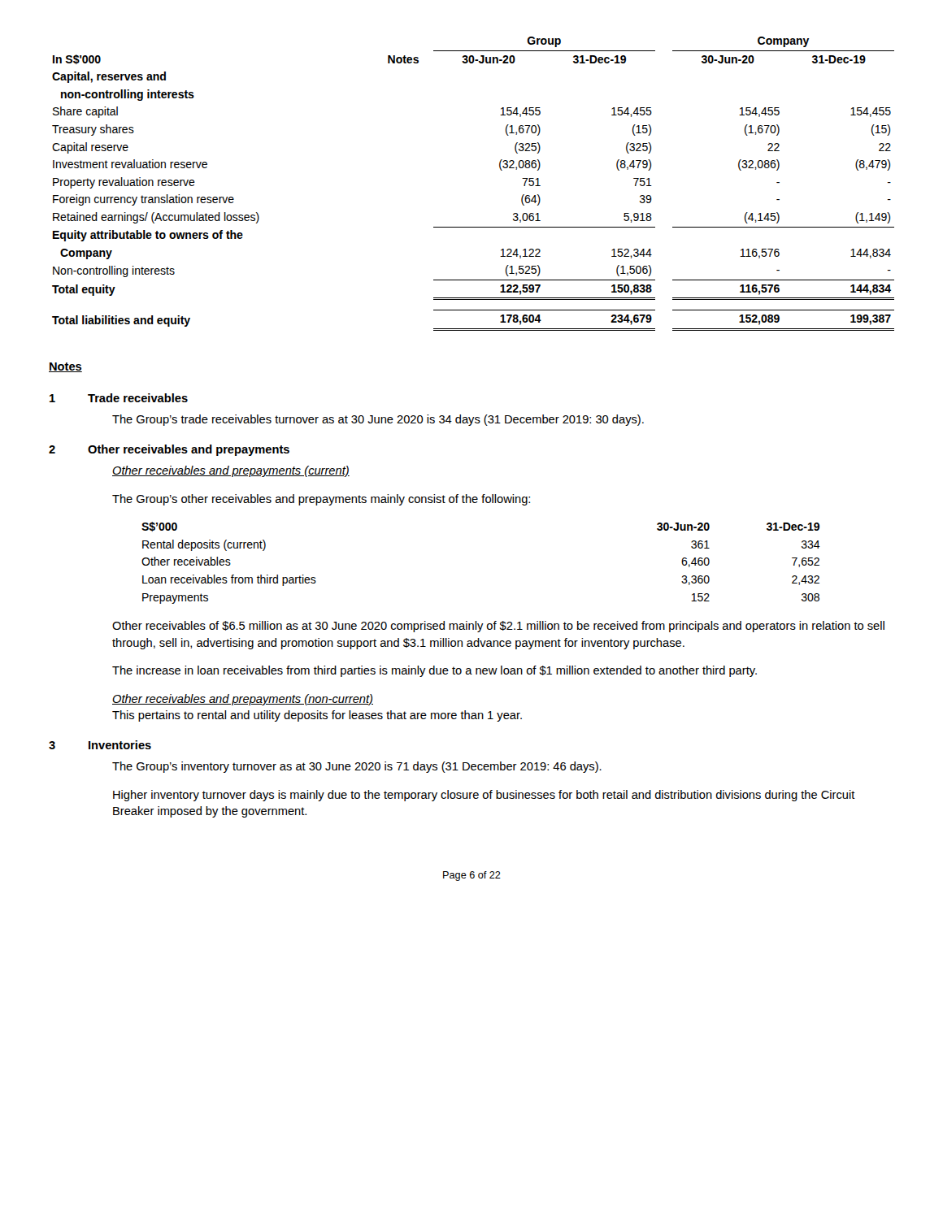| | | Group | | Company |
| In S$'000 | Notes | 30-Jun-20 | 31-Dec-19 | | 30-Jun-20 | 31-Dec-19 |
| Capital, reserves and | | | | | | |
| non-controlling interests | | | | | | |
| Share capital | | 154,455 | 154,455 | | 154,455 | 154,455 |
| Treasury shares | | (1,670) | (15) | | (1,670) | (15) |
| Capital reserve | | (325) | (325) | | 22 | 22 |
| Investment revaluation reserve | | (32,086) | (8,479) | | (32,086) | (8,479) |
| Property revaluation reserve | | 751 | 751 | | - | - |
| Foreign currency translation reserve | | (64) | 39 | | - | - |
| Retained earnings/ (Accumulated losses) | | 3,061 | 5,918 | | (4,145) | (1,149) |
| Equity attributable to owners of the | | | | | | |
| Company | | 124,122 | 152,344 | | 116,576 | 144,834 |
| Non-controlling interests | | (1,525) | (1,506) | | - | - |
| Total equity | | 122,597 | 150,838 | | 116,576 | 144,834 |
| Total liabilities and equity | | 178,604 | 234,679 | | 152,089 | 199,387 |
Notes
1
Trade receivables
The Group’s trade receivables turnover as at 30 June 2020 is 34 days (31 December 2019: 30 days).
2
Other receivables and prepayments
Other receivables and prepayments (current)
The Group’s other receivables and prepayments mainly consist of the following:
| S$’000 | 30-Jun-20 | 31-Dec-19 |
| --- | --- | --- |
| Rental deposits (current) | 361 | 334 |
| Other receivables | 6,460 | 7,652 |
| Loan receivables from third parties | 3,360 | 2,432 |
| Prepayments | 152 | 308 |
Other receivables of $6.5 million as at 30 June 2020 comprised mainly of $2.1 million to be received from principals and operators in relation to sell through, sell in, advertising and promotion support and $3.1 million advance payment for inventory purchase.
The increase in loan receivables from third parties is mainly due to a new loan of $1 million extended to another third party.
Other receivables and prepayments (non-current)
This pertains to rental and utility deposits for leases that are more than 1 year.
3
Inventories
The Group’s inventory turnover as at 30 June 2020 is 71 days (31 December 2019: 46 days).
Higher inventory turnover days is mainly due to the temporary closure of businesses for both retail and distribution divisions during the Circuit Breaker imposed by the government.
Page 6 of 22